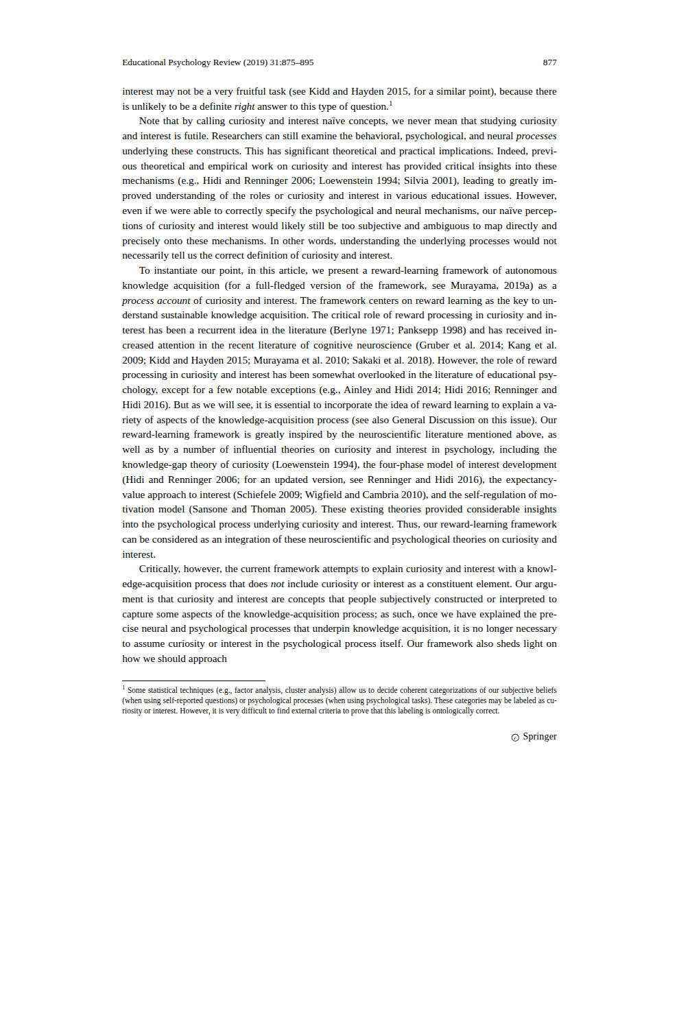Educational Psychology Review (2019) 31:875–895 877
interest may not be a very fruitful task (see Kidd and Hayden 2015, for a similar point), because there is unlikely to be a definite right answer to this type of question.1
Note that by calling curiosity and interest naïve concepts, we never mean that studying curiosity and interest is futile. Researchers can still examine the behavioral, psychological, and neural processes underlying these constructs. This has significant theoretical and practical implications. Indeed, previous theoretical and empirical work on curiosity and interest has provided critical insights into these mechanisms (e.g., Hidi and Renninger 2006; Loewenstein 1994; Silvia 2001), leading to greatly improved understanding of the roles or curiosity and interest in various educational issues. However, even if we were able to correctly specify the psychological and neural mechanisms, our naïve perceptions of curiosity and interest would likely still be too subjective and ambiguous to map directly and precisely onto these mechanisms. In other words, understanding the underlying processes would not necessarily tell us the correct definition of curiosity and interest.
To instantiate our point, in this article, we present a reward-learning framework of autonomous knowledge acquisition (for a full-fledged version of the framework, see Murayama, 2019a) as a process account of curiosity and interest. The framework centers on reward learning as the key to understand sustainable knowledge acquisition. The critical role of reward processing in curiosity and interest has been a recurrent idea in the literature (Berlyne 1971; Panksepp 1998) and has received increased attention in the recent literature of cognitive neuroscience (Gruber et al. 2014; Kang et al. 2009; Kidd and Hayden 2015; Murayama et al. 2010; Sakaki et al. 2018). However, the role of reward processing in curiosity and interest has been somewhat overlooked in the literature of educational psychology, except for a few notable exceptions (e.g., Ainley and Hidi 2014; Hidi 2016; Renninger and Hidi 2016). But as we will see, it is essential to incorporate the idea of reward learning to explain a variety of aspects of the knowledge-acquisition process (see also General Discussion on this issue). Our reward-learning framework is greatly inspired by the neuroscientific literature mentioned above, as well as by a number of influential theories on curiosity and interest in psychology, including the knowledge-gap theory of curiosity (Loewenstein 1994), the four-phase model of interest development (Hidi and Renninger 2006; for an updated version, see Renninger and Hidi 2016), the expectancy-value approach to interest (Schiefele 2009; Wigfield and Cambria 2010), and the self-regulation of motivation model (Sansone and Thoman 2005). These existing theories provided considerable insights into the psychological process underlying curiosity and interest. Thus, our reward-learning framework can be considered as an integration of these neuroscientific and psychological theories on curiosity and interest.
Critically, however, the current framework attempts to explain curiosity and interest with a knowledge-acquisition process that does not include curiosity or interest as a constituent element. Our argument is that curiosity and interest are concepts that people subjectively constructed or interpreted to capture some aspects of the knowledge-acquisition process; as such, once we have explained the precise neural and psychological processes that underpin knowledge acquisition, it is no longer necessary to assume curiosity or interest in the psychological process itself. Our framework also sheds light on how we should approach
1 Some statistical techniques (e.g., factor analysis, cluster analysis) allow us to decide coherent categorizations of our subjective beliefs (when using self-reported questions) or psychological processes (when using psychological tasks). These categories may be labeled as curiosity or interest. However, it is very difficult to find external criteria to prove that this labeling is ontologically correct.
Springer